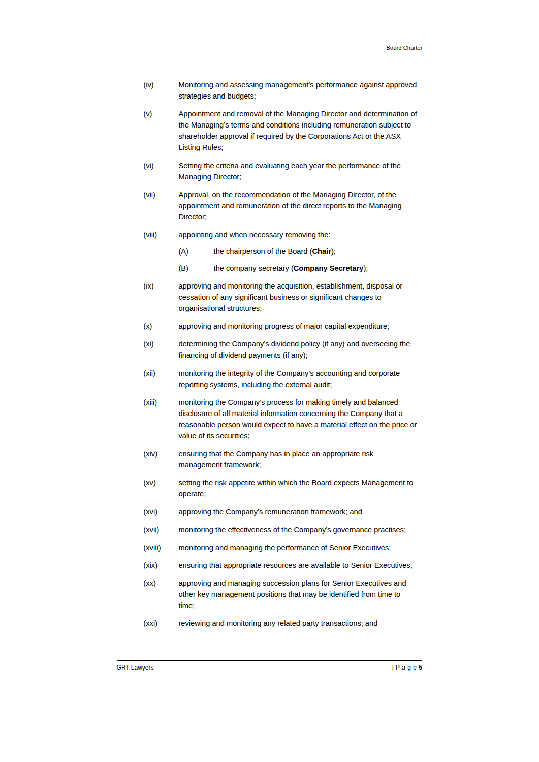Board Charter
(iv) Monitoring and assessing management’s performance against approved strategies and budgets;
(v) Appointment and removal of the Managing Director and determination of the Managing’s terms and conditions including remuneration subject to shareholder approval if required by the Corporations Act or the ASX Listing Rules;
(vi) Setting the criteria and evaluating each year the performance of the Managing Director;
(vii) Approval, on the recommendation of the Managing Director, of the appointment and remuneration of the direct reports to the Managing Director;
(viii) appointing and when necessary removing the:
(A) the chairperson of the Board (Chair);
(B) the company secretary (Company Secretary);
(ix) approving and monitoring the acquisition, establishment, disposal or cessation of any significant business or significant changes to organisational structures;
(x) approving and monitoring progress of major capital expenditure;
(xi) determining the Company’s dividend policy (if any) and overseeing the financing of dividend payments (if any);
(xii) monitoring the integrity of the Company’s accounting and corporate reporting systems, including the external audit;
(xiii) monitoring the Company’s process for making timely and balanced disclosure of all material information concerning the Company that a reasonable person would expect to have a material effect on the price or value of its securities;
(xiv) ensuring that the Company has in place an appropriate risk management framework;
(xv) setting the risk appetite within which the Board expects Management to operate;
(xvi) approving the Company’s remuneration framework; and
(xvii) monitoring the effectiveness of the Company’s governance practises;
(xviii) monitoring and managing the performance of Senior Executives;
(xix) ensuring that appropriate resources are available to Senior Executives;
(xx) approving and managing succession plans for Senior Executives and other key management positions that may be identified from time to time;
(xxi) reviewing and monitoring any related party transactions; and
GRT Lawyers
| P a g e 5